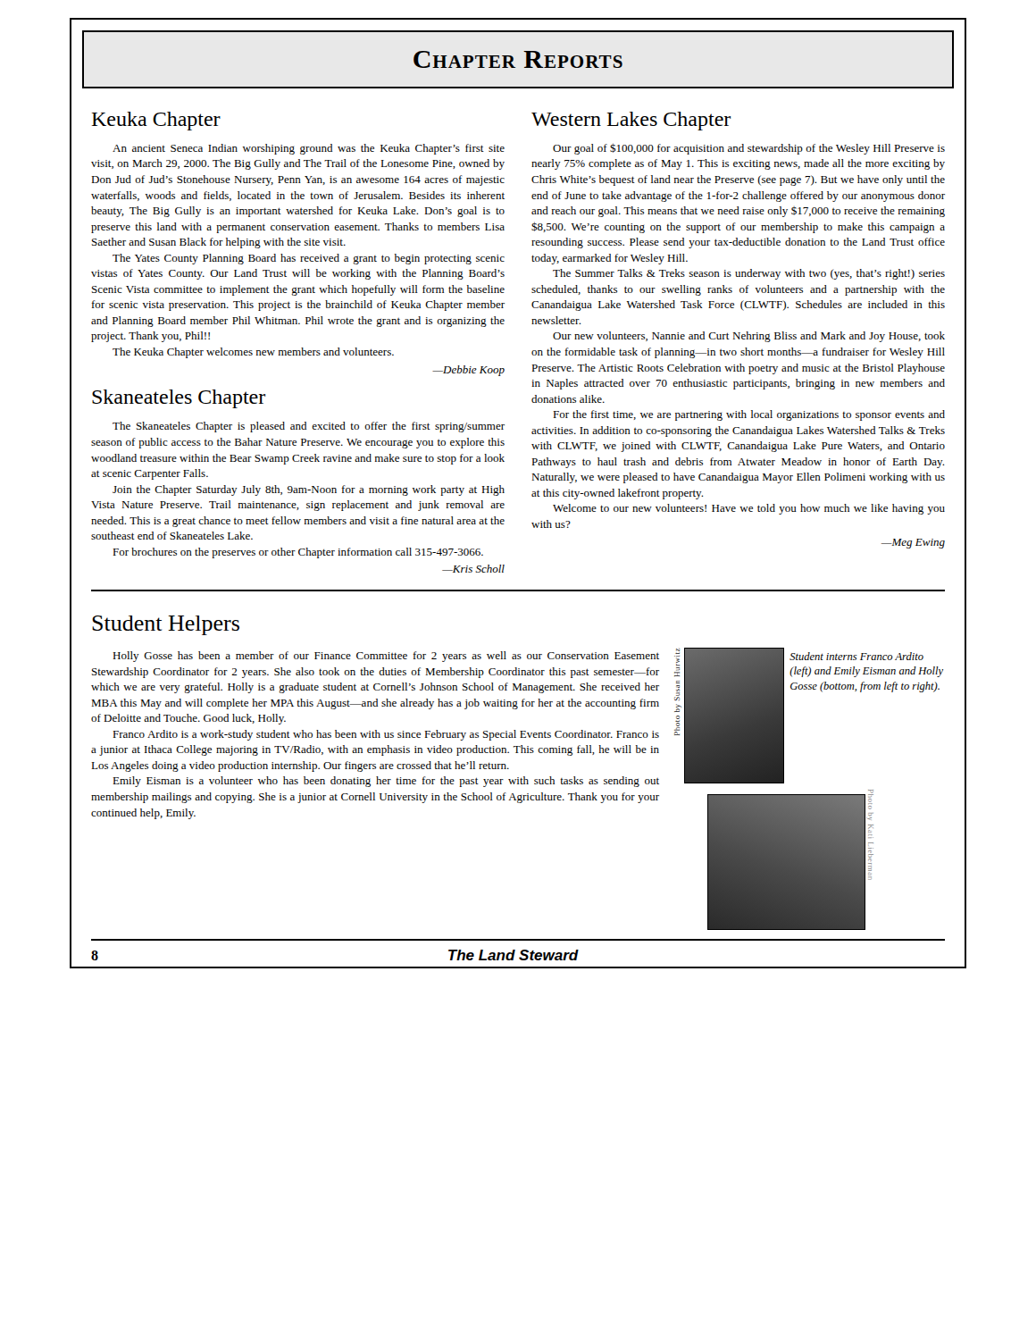Chapter Reports
Keuka Chapter
An ancient Seneca Indian worshiping ground was the Keuka Chapter’s first site visit, on March 29, 2000. The Big Gully and The Trail of the Lonesome Pine, owned by Don Jud of Jud’s Stonehouse Nursery, Penn Yan, is an awesome 164 acres of majestic waterfalls, woods and fields, located in the town of Jerusalem. Besides its inherent beauty, The Big Gully is an important watershed for Keuka Lake. Don’s goal is to preserve this land with a permanent conservation easement. Thanks to members Lisa Saether and Susan Black for helping with the site visit.
The Yates County Planning Board has received a grant to begin protecting scenic vistas of Yates County. Our Land Trust will be working with the Planning Board’s Scenic Vista committee to implement the grant which hopefully will form the baseline for scenic vista preservation. This project is the brainchild of Keuka Chapter member and Planning Board member Phil Whitman. Phil wrote the grant and is organizing the project. Thank you, Phil!!
The Keuka Chapter welcomes new members and volunteers.
—Debbie Koop
Skaneateles Chapter
The Skaneateles Chapter is pleased and excited to offer the first spring/summer season of public access to the Bahar Nature Preserve. We encourage you to explore this woodland treasure within the Bear Swamp Creek ravine and make sure to stop for a look at scenic Carpenter Falls.
Join the Chapter Saturday July 8th, 9am-Noon for a morning work party at High Vista Nature Preserve. Trail maintenance, sign replacement and junk removal are needed. This is a great chance to meet fellow members and visit a fine natural area at the southeast end of Skaneateles Lake.
For brochures on the preserves or other Chapter information call 315-497-3066.
—Kris Scholl
Western Lakes Chapter
Our goal of $100,000 for acquisition and stewardship of the Wesley Hill Preserve is nearly 75% complete as of May 1. This is exciting news, made all the more exciting by Chris White’s bequest of land near the Preserve (see page 7). But we have only until the end of June to take advantage of the 1-for-2 challenge offered by our anonymous donor and reach our goal. This means that we need raise only $17,000 to receive the remaining $8,500. We’re counting on the support of our membership to make this campaign a resounding success. Please send your tax-deductible donation to the Land Trust office today, earmarked for Wesley Hill.
The Summer Talks & Treks season is underway with two (yes, that’s right!) series scheduled, thanks to our swelling ranks of volunteers and a partnership with the Canandaigua Lake Watershed Task Force (CLWTF). Schedules are included in this newsletter.
Our new volunteers, Nannie and Curt Nehring Bliss and Mark and Joy House, took on the formidable task of planning—in two short months—a fundraiser for Wesley Hill Preserve. The Artistic Roots Celebration with poetry and music at the Bristol Playhouse in Naples attracted over 70 enthusiastic participants, bringing in new members and donations alike.
For the first time, we are partnering with local organizations to sponsor events and activities. In addition to co-sponsoring the Canandaigua Lakes Watershed Talks & Treks with CLWTF, we joined with CLWTF, Canandaigua Lake Pure Waters, and Ontario Pathways to haul trash and debris from Atwater Meadow in honor of Earth Day. Naturally, we were pleased to have Canandaigua Mayor Ellen Polimeni working with us at this city-owned lakefront property.
Welcome to our new volunteers! Have we told you how much we like having you with us?
—Meg Ewing
Student Helpers
Holly Gosse has been a member of our Finance Committee for 2 years as well as our Conservation Easement Stewardship Coordinator for 2 years. She also took on the duties of Membership Coordinator this past semester—for which we are very grateful. Holly is a graduate student at Cornell’s Johnson School of Management. She received her MBA this May and will complete her MPA this August—and she already has a job waiting for her at the accounting firm of Deloitte and Touche. Good luck, Holly.
Franco Ardito is a work-study student who has been with us since February as Special Events Coordinator. Franco is a junior at Ithaca College majoring in TV/Radio, with an emphasis in video production. This coming fall, he will be in Los Angeles doing a video production internship. Our fingers are crossed that he’ll return.
Emily Eisman is a volunteer who has been donating her time for the past year with such tasks as sending out membership mailings and copying. She is a junior at Cornell University in the School of Agriculture. Thank you for your continued help, Emily.
Photo by Susan Hurwitz
Student interns Franco Ardito (left) and Emily Eisman and Holly Gosse (bottom, from left to right).
Photo by Kati Lieberman
8 The Land Steward